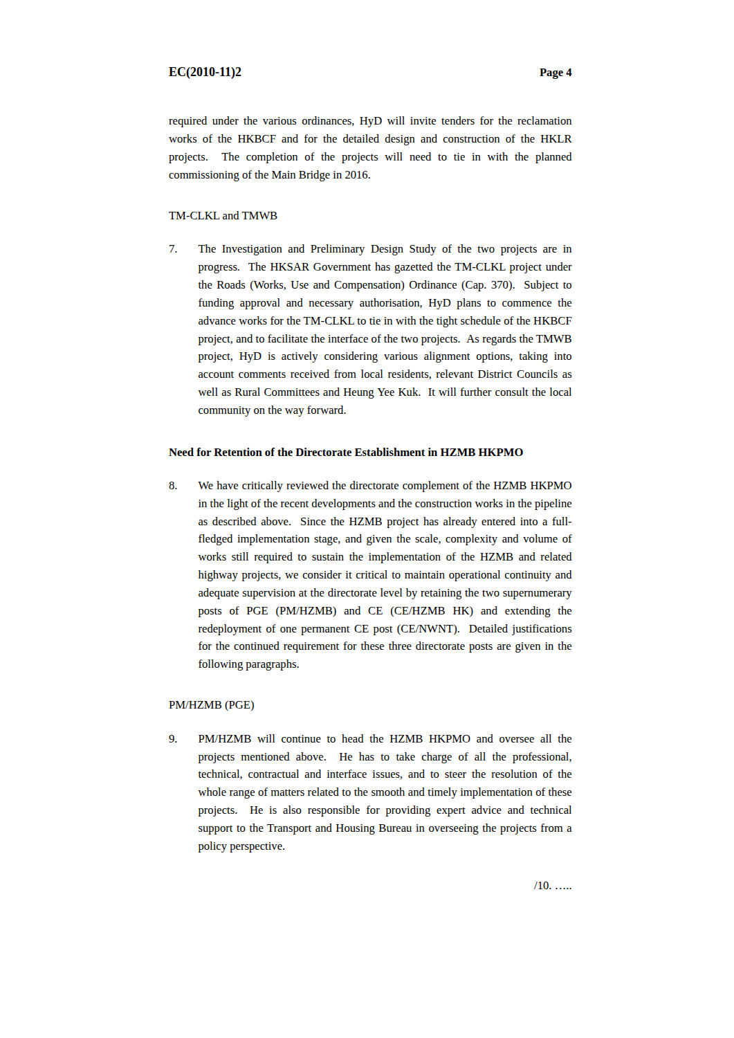EC(2010-11)2
Page 4
required under the various ordinances, HyD will invite tenders for the reclamation works of the HKBCF and for the detailed design and construction of the HKLR projects. The completion of the projects will need to tie in with the planned commissioning of the Main Bridge in 2016.
TM-CLKL and TMWB
7.
The Investigation and Preliminary Design Study of the two projects are in progress. The HKSAR Government has gazetted the TM-CLKL project under the Roads (Works, Use and Compensation) Ordinance (Cap. 370). Subject to funding approval and necessary authorisation, HyD plans to commence the advance works for the TM-CLKL to tie in with the tight schedule of the HKBCF project, and to facilitate the interface of the two projects. As regards the TMWB project, HyD is actively considering various alignment options, taking into account comments received from local residents, relevant District Councils as well as Rural Committees and Heung Yee Kuk. It will further consult the local community on the way forward.
Need for Retention of the Directorate Establishment in HZMB HKPMO
8.
We have critically reviewed the directorate complement of the HZMB HKPMO in the light of the recent developments and the construction works in the pipeline as described above. Since the HZMB project has already entered into a full-fledged implementation stage, and given the scale, complexity and volume of works still required to sustain the implementation of the HZMB and related highway projects, we consider it critical to maintain operational continuity and adequate supervision at the directorate level by retaining the two supernumerary posts of PGE (PM/HZMB) and CE (CE/HZMB HK) and extending the redeployment of one permanent CE post (CE/NWNT). Detailed justifications for the continued requirement for these three directorate posts are given in the following paragraphs.
PM/HZMB (PGE)
9.
PM/HZMB will continue to head the HZMB HKPMO and oversee all the projects mentioned above. He has to take charge of all the professional, technical, contractual and interface issues, and to steer the resolution of the whole range of matters related to the smooth and timely implementation of these projects. He is also responsible for providing expert advice and technical support to the Transport and Housing Bureau in overseeing the projects from a policy perspective.
/10. …..